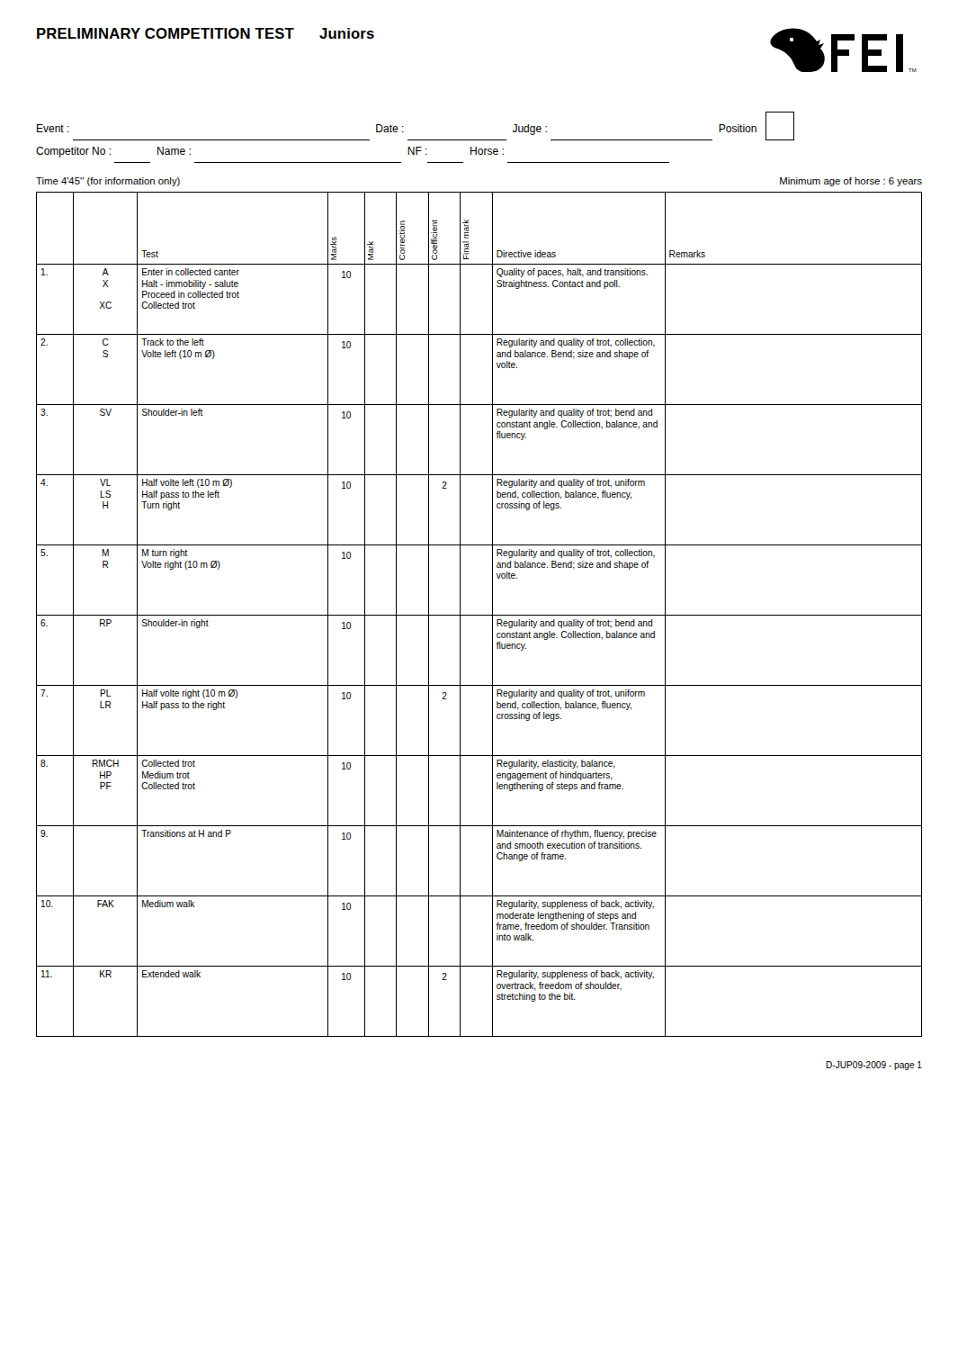PRELIMINARY COMPETITION TESTJuniors
TM
Event : Date : Judge : Position
Competitor No : Name : NF : Horse :
Time 4'45'' (for information only)
Minimum age of horse : 6 years
| | | Test | Marks | Mark | Correction | Coefficient | Final mark | Directive ideas | Remarks |
| --- | --- | --- | --- | --- | --- | --- | --- | --- | --- |
| 1. | A X XC | Enter in collected canter Halt - immobility - salute Proceed in collected trot Collected trot | 10 | | | | | Quality of paces, halt, and transitions. Straightness. Contact and poll. | |
| 2. | C S | Track to the left Volte left (10 m Ø) | 10 | | | | | Regularity and quality of trot, collection, and balance. Bend; size and shape of volte. | |
| 3. | SV | Shoulder-in left | 10 | | | | | Regularity and quality of trot; bend and constant angle. Collection, balance, and fluency. | |
| 4. | VL LS H | Half volte left (10 m Ø) Half pass to the left Turn right | 10 | | | 2 | | Regularity and quality of trot, uniform bend, collection, balance, fluency, crossing of legs. | |
| 5. | M R | M turn right Volte right (10 m Ø) | 10 | | | | | Regularity and quality of trot, collection, and balance. Bend; size and shape of volte. | |
| 6. | RP | Shoulder-in right | 10 | | | | | Regularity and quality of trot; bend and constant angle. Collection, balance and fluency. | |
| 7. | PL LR | Half volte right (10 m Ø) Half pass to the right | 10 | | | 2 | | Regularity and quality of trot, uniform bend, collection, balance, fluency, crossing of legs. | |
| 8. | RMCH HP PF | Collected trot Medium trot Collected trot | 10 | | | | | Regularity, elasticity, balance, engagement of hindquarters, lengthening of steps and frame. | |
| 9. | | Transitions at H and P | 10 | | | | | Maintenance of rhythm, fluency, precise and smooth execution of transitions. Change of frame. | |
| 10. | FAK | Medium walk | 10 | | | | | Regularity, suppleness of back, activity, moderate lengthening of steps and frame, freedom of shoulder. Transition into walk. | |
| 11. | KR | Extended walk | 10 | | | 2 | | Regularity, suppleness of back, activity, overtrack, freedom of shoulder, stretching to the bit. | |
D-JUP09-2009 - page 1